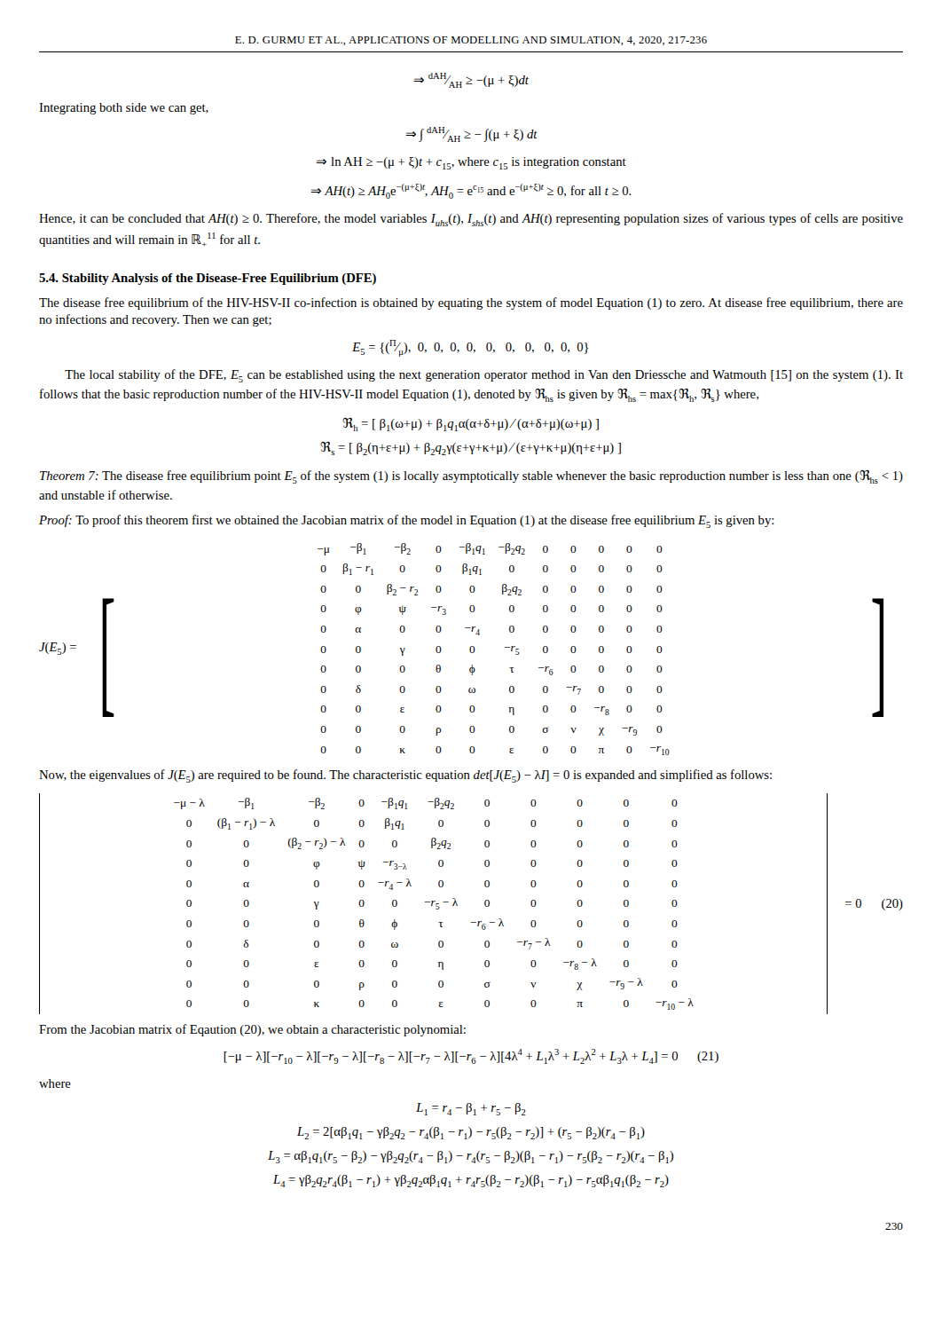E. D. GURMU ET AL., APPLICATIONS OF MODELLING AND SIMULATION, 4, 2020, 217-236
⇒ dAH⁄AH ≥ −(μ + ξ)dt
Integrating both side we can get,
⇒ ∫ dAH⁄AH ≥ − ∫(μ + ξ) dt
⇒ ln AH ≥ −(μ + ξ)t + c15, where c15 is integration constant
⇒ AH(t) ≥ AH0e−(μ+ξ)t, AH0 = ec15 and e−(μ+ξ)t ≥ 0, for all t ≥ 0.
Hence, it can be concluded that AH(t) ≥ 0. Therefore, the model variables Iuhs(t), Ishs(t) and AH(t) representing population sizes of various types of cells are positive quantities and will remain in ℝ+11 for all t.
5.4. Stability Analysis of the Disease-Free Equilibrium (DFE)
The disease free equilibrium of the HIV-HSV-II co-infection is obtained by equating the system of model Equation (1) to zero. At disease free equilibrium, there are no infections and recovery. Then we can get;
E5 = {(Π⁄μ), 0, 0, 0, 0, 0, 0, 0, 0, 0, 0}
The local stability of the DFE, E5 can be established using the next generation operator method in Van den Driessche and Watmouth [15] on the system (1). It follows that the basic reproduction number of the HIV-HSV-II model Equation (1), denoted by ℜhs is given by ℜhs = max{ℜh, ℜs} where,
ℜh = [ β1(ω+μ) + β1q1α(α+δ+μ) ⁄ (α+δ+μ)(ω+μ) ]
ℜs = [ β2(η+ε+μ) + β2q2γ(ε+γ+κ+μ) ⁄ (ε+γ+κ+μ)(η+ε+μ) ]
Theorem 7: The disease free equilibrium point E5 of the system (1) is locally asymptotically stable whenever the basic reproduction number is less than one (ℜhs < 1) and unstable if otherwise.
Proof: To proof this theorem first we obtained the Jacobian matrix of the model in Equation (1) at the disease free equilibrium E5 is given by:
J(E5) = [
| −μ | −β 1 | −β 2 | 0 | −β 1 q 1 | −β 2 q 2 | 0 | 0 | 0 | 0 | 0 |
| 0 | β 1 − r 1 | 0 | 0 | β 1 q 1 | 0 | 0 | 0 | 0 | 0 | 0 |
| 0 | 0 | β 2 − r 2 | 0 | 0 | β 2 q 2 | 0 | 0 | 0 | 0 | 0 |
| 0 | φ | ψ | − r 3 | 0 | 0 | 0 | 0 | 0 | 0 | 0 |
| 0 | α | 0 | 0 | − r 4 | 0 | 0 | 0 | 0 | 0 | 0 |
| 0 | 0 | γ | 0 | 0 | − r 5 | 0 | 0 | 0 | 0 | 0 |
| 0 | 0 | 0 | θ | ϕ | τ | − r 6 | 0 | 0 | 0 | 0 |
| 0 | δ | 0 | 0 | ω | 0 | 0 | − r 7 | 0 | 0 | 0 |
| 0 | 0 | ε | 0 | 0 | η | 0 | 0 | − r 8 | 0 | 0 |
| 0 | 0 | 0 | ρ | 0 | 0 | σ | ν | χ | − r 9 | 0 |
| 0 | 0 | κ | 0 | 0 | ε | 0 | 0 | π | 0 | − r 10 |
]
Now, the eigenvalues of J(E5) are required to be found. The characteristic equation det[J(E5) − λI] = 0 is expanded and simplified as follows:
| −μ − λ | −β 1 | −β 2 | 0 | −β 1 q 1 | −β 2 q 2 | 0 | 0 | 0 | 0 | 0 |
| 0 | (β 1 − r 1 ) − λ | 0 | 0 | β 1 q 1 | 0 | 0 | 0 | 0 | 0 | 0 |
| 0 | 0 | (β 2 − r 2 ) − λ | 0 | 0 | β 2 q 2 | 0 | 0 | 0 | 0 | 0 |
| 0 | 0 | φ | ψ | − r 3−λ | 0 | 0 | 0 | 0 | 0 | 0 |
| 0 | α | 0 | 0 | − r 4 − λ | 0 | 0 | 0 | 0 | 0 | 0 |
| 0 | 0 | γ | 0 | 0 | − r 5 − λ | 0 | 0 | 0 | 0 | 0 |
| 0 | 0 | 0 | θ | ϕ | τ | − r 6 − λ | 0 | 0 | 0 | 0 |
| 0 | δ | 0 | 0 | ω | 0 | 0 | − r 7 − λ | 0 | 0 | 0 |
| 0 | 0 | ε | 0 | 0 | η | 0 | 0 | − r 8 − λ | 0 | 0 |
| 0 | 0 | 0 | ρ | 0 | 0 | σ | ν | χ | − r 9 − λ | 0 |
| 0 | 0 | κ | 0 | 0 | ε | 0 | 0 | π | 0 | − r 10 − λ |
= 0 (20)
From the Jacobian matrix of Eqaution (20), we obtain a characteristic polynomial:
[−μ − λ][−r10 − λ][−r9 − λ][−r8 − λ][−r7 − λ][−r6 − λ][4λ4 + L1λ3 + L2λ2 + L3λ + L4] = 0 (21)
where
L1 = r4 − β1 + r5 − β2
L2 = 2[αβ1q1 − γβ2q2 − r4(β1 − r1) − r5(β2 − r2)] + (r5 − β2)(r4 − β1)
L3 = αβ1q1(r5 − β2) − γβ2q2(r4 − β1) − r4(r5 − β2)(β1 − r1) − r5(β2 − r2)(r4 − β1)
L4 = γβ2q2r4(β1 − r1) + γβ2q2αβ1q1 + r4r5(β2 − r2)(β1 − r1) − r5αβ1q1(β2 − r2)
230